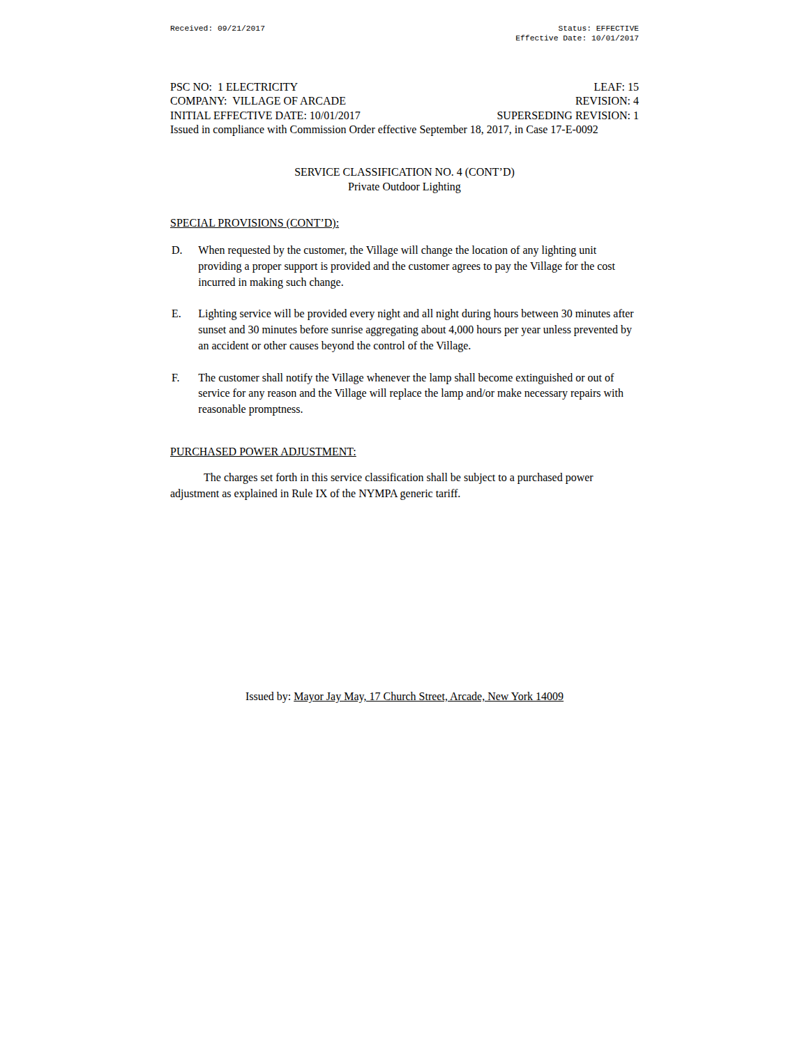Received: 09/21/2017
Status: EFFECTIVE
Effective Date: 10/01/2017
PSC NO: 1 ELECTRICITY LEAF: 15
COMPANY: VILLAGE OF ARCADE REVISION: 4
INITIAL EFFECTIVE DATE: 10/01/2017 SUPERSEDING REVISION: 1
Issued in compliance with Commission Order effective September 18, 2017, in Case 17-E-0092
SERVICE CLASSIFICATION NO. 4 (CONT’D)
Private Outdoor Lighting
SPECIAL PROVISIONS (CONT’D):
D. When requested by the customer, the Village will change the location of any lighting unit providing a proper support is provided and the customer agrees to pay the Village for the cost incurred in making such change.
E. Lighting service will be provided every night and all night during hours between 30 minutes after sunset and 30 minutes before sunrise aggregating about 4,000 hours per year unless prevented by an accident or other causes beyond the control of the Village.
F. The customer shall notify the Village whenever the lamp shall become extinguished or out of service for any reason and the Village will replace the lamp and/or make necessary repairs with reasonable promptness.
PURCHASED POWER ADJUSTMENT:
The charges set forth in this service classification shall be subject to a purchased power adjustment as explained in Rule IX of the NYMPA generic tariff.
Issued by: Mayor Jay May, 17 Church Street, Arcade, New York 14009